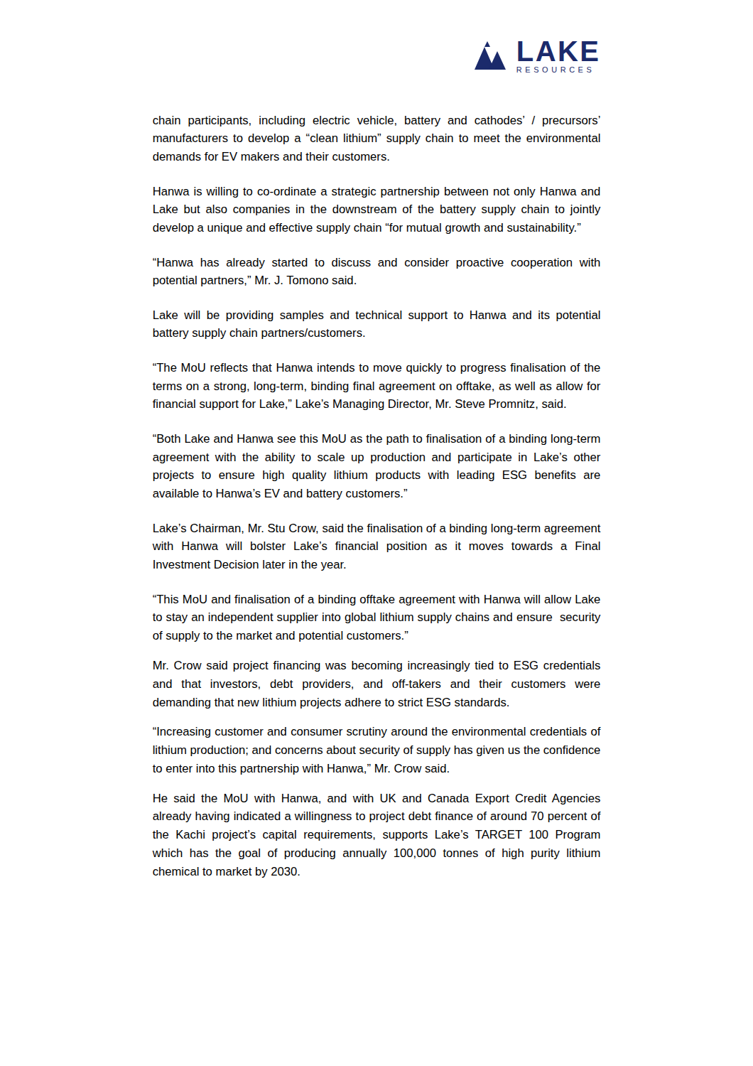LAKE
RESOURCES
chain participants, including electric vehicle, battery and cathodes’ / precursors’ manufacturers to develop a “clean lithium” supply chain to meet the environmental demands for EV makers and their customers.
Hanwa is willing to co-ordinate a strategic partnership between not only Hanwa and Lake but also companies in the downstream of the battery supply chain to jointly develop a unique and effective supply chain “for mutual growth and sustainability.”
“Hanwa has already started to discuss and consider proactive cooperation with potential partners,” Mr. J. Tomono said.
Lake will be providing samples and technical support to Hanwa and its potential battery supply chain partners/customers.
“The MoU reflects that Hanwa intends to move quickly to progress finalisation of the terms on a strong, long-term, binding final agreement on offtake, as well as allow for financial support for Lake,” Lake’s Managing Director, Mr. Steve Promnitz, said.
“Both Lake and Hanwa see this MoU as the path to finalisation of a binding long-term agreement with the ability to scale up production and participate in Lake’s other projects to ensure high quality lithium products with leading ESG benefits are available to Hanwa’s EV and battery customers.”
Lake’s Chairman, Mr. Stu Crow, said the finalisation of a binding long-term agreement with Hanwa will bolster Lake’s financial position as it moves towards a Final Investment Decision later in the year.
“This MoU and finalisation of a binding offtake agreement with Hanwa will allow Lake to stay an independent supplier into global lithium supply chains and ensure security of supply to the market and potential customers.”
Mr. Crow said project financing was becoming increasingly tied to ESG credentials and that investors, debt providers, and off-takers and their customers were demanding that new lithium projects adhere to strict ESG standards.
“Increasing customer and consumer scrutiny around the environmental credentials of lithium production; and concerns about security of supply has given us the confidence to enter into this partnership with Hanwa,” Mr. Crow said.
He said the MoU with Hanwa, and with UK and Canada Export Credit Agencies already having indicated a willingness to project debt finance of around 70 percent of the Kachi project’s capital requirements, supports Lake’s TARGET 100 Program which has the goal of producing annually 100,000 tonnes of high purity lithium chemical to market by 2030.